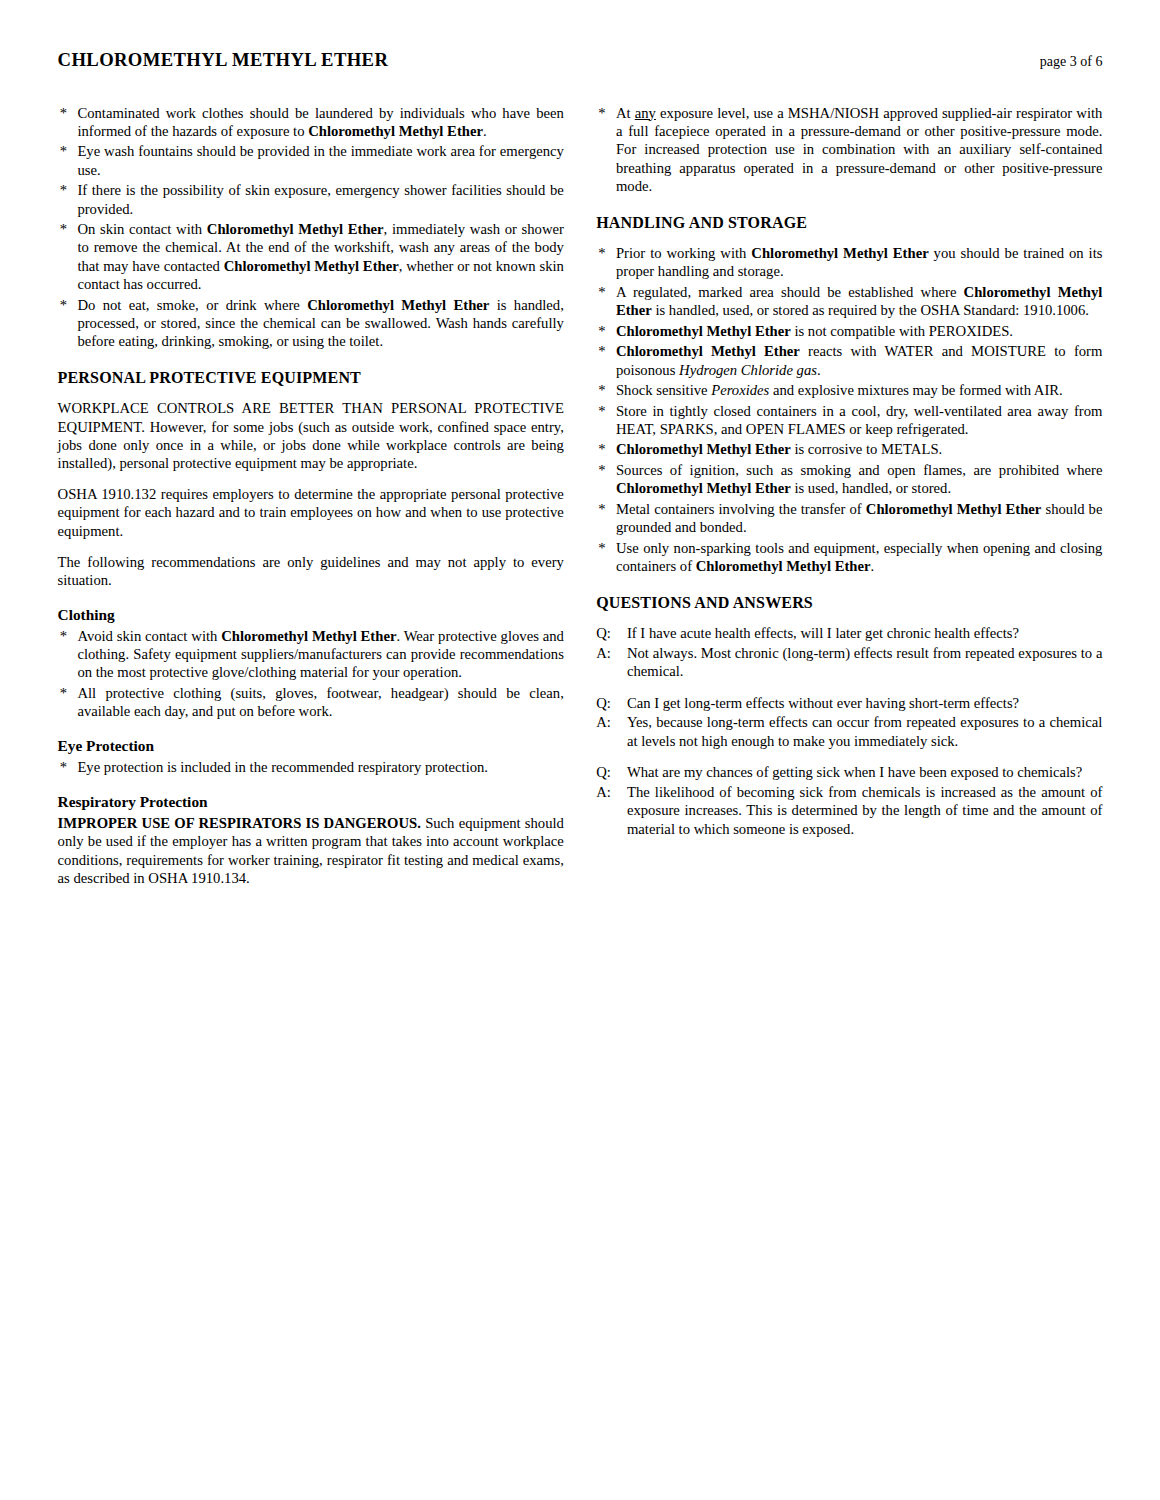CHLOROMETHYL METHYL ETHER page 3 of 6
Contaminated work clothes should be laundered by individuals who have been informed of the hazards of exposure to Chloromethyl Methyl Ether.
Eye wash fountains should be provided in the immediate work area for emergency use.
If there is the possibility of skin exposure, emergency shower facilities should be provided.
On skin contact with Chloromethyl Methyl Ether, immediately wash or shower to remove the chemical. At the end of the workshift, wash any areas of the body that may have contacted Chloromethyl Methyl Ether, whether or not known skin contact has occurred.
Do not eat, smoke, or drink where Chloromethyl Methyl Ether is handled, processed, or stored, since the chemical can be swallowed. Wash hands carefully before eating, drinking, smoking, or using the toilet.
PERSONAL PROTECTIVE EQUIPMENT
WORKPLACE CONTROLS ARE BETTER THAN PERSONAL PROTECTIVE EQUIPMENT. However, for some jobs (such as outside work, confined space entry, jobs done only once in a while, or jobs done while workplace controls are being installed), personal protective equipment may be appropriate.
OSHA 1910.132 requires employers to determine the appropriate personal protective equipment for each hazard and to train employees on how and when to use protective equipment.
The following recommendations are only guidelines and may not apply to every situation.
Clothing
Avoid skin contact with Chloromethyl Methyl Ether. Wear protective gloves and clothing. Safety equipment suppliers/manufacturers can provide recommendations on the most protective glove/clothing material for your operation.
All protective clothing (suits, gloves, footwear, headgear) should be clean, available each day, and put on before work.
Eye Protection
Eye protection is included in the recommended respiratory protection.
Respiratory Protection
IMPROPER USE OF RESPIRATORS IS DANGEROUS. Such equipment should only be used if the employer has a written program that takes into account workplace conditions, requirements for worker training, respirator fit testing and medical exams, as described in OSHA 1910.134.
At any exposure level, use a MSHA/NIOSH approved supplied-air respirator with a full facepiece operated in a pressure-demand or other positive-pressure mode. For increased protection use in combination with an auxiliary self-contained breathing apparatus operated in a pressure-demand or other positive-pressure mode.
HANDLING AND STORAGE
Prior to working with Chloromethyl Methyl Ether you should be trained on its proper handling and storage.
A regulated, marked area should be established where Chloromethyl Methyl Ether is handled, used, or stored as required by the OSHA Standard: 1910.1006.
Chloromethyl Methyl Ether is not compatible with PEROXIDES.
Chloromethyl Methyl Ether reacts with WATER and MOISTURE to form poisonous Hydrogen Chloride gas.
Shock sensitive Peroxides and explosive mixtures may be formed with AIR.
Store in tightly closed containers in a cool, dry, well-ventilated area away from HEAT, SPARKS, and OPEN FLAMES or keep refrigerated.
Chloromethyl Methyl Ether is corrosive to METALS.
Sources of ignition, such as smoking and open flames, are prohibited where Chloromethyl Methyl Ether is used, handled, or stored.
Metal containers involving the transfer of Chloromethyl Methyl Ether should be grounded and bonded.
Use only non-sparking tools and equipment, especially when opening and closing containers of Chloromethyl Methyl Ether.
QUESTIONS AND ANSWERS
Q:
If I have acute health effects, will I later get chronic health effects?
A:
Not always. Most chronic (long-term) effects result from repeated exposures to a chemical.
Q:
Can I get long-term effects without ever having short-term effects?
A:
Yes, because long-term effects can occur from repeated exposures to a chemical at levels not high enough to make you immediately sick.
Q:
What are my chances of getting sick when I have been exposed to chemicals?
A:
The likelihood of becoming sick from chemicals is increased as the amount of exposure increases. This is determined by the length of time and the amount of material to which someone is exposed.